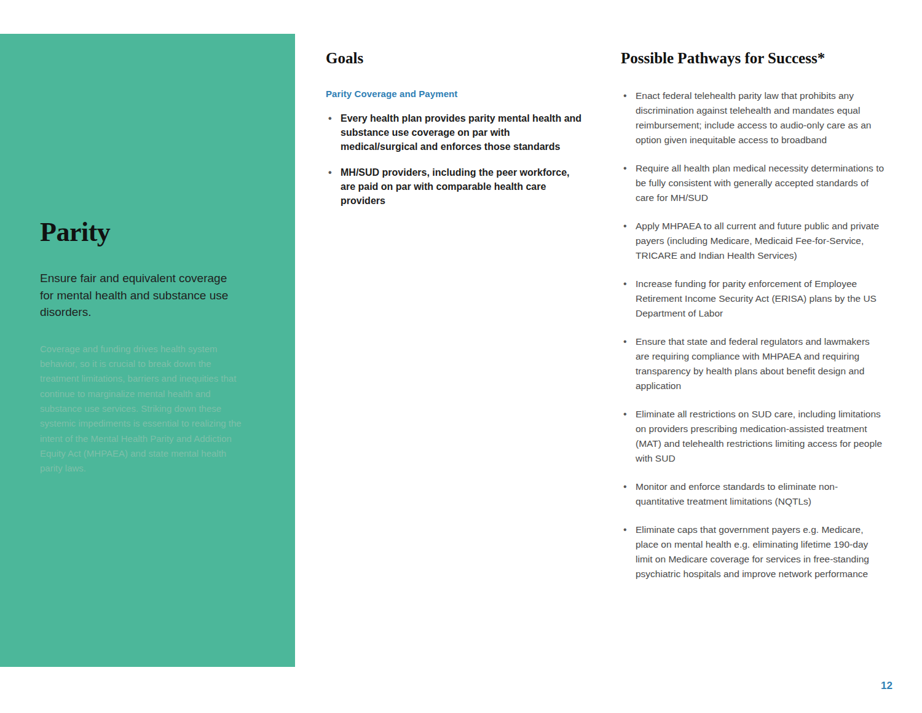Parity
Ensure fair and equivalent coverage for mental health and substance use disorders.
Coverage and funding drives health system behavior, so it is crucial to break down the treatment limitations, barriers and inequities that continue to marginalize mental health and substance use services. Striking down these systemic impediments is essential to realizing the intent of the Mental Health Parity and Addiction Equity Act (MHPAEA) and state mental health parity laws.
Goals
Parity Coverage and Payment
Every health plan provides parity mental health and substance use coverage on par with medical/surgical and enforces those standards
MH/SUD providers, including the peer workforce, are paid on par with comparable health care providers
Possible Pathways for Success*
Enact federal telehealth parity law that prohibits any discrimination against telehealth and mandates equal reimbursement; include access to audio-only care as an option given inequitable access to broadband
Require all health plan medical necessity determinations to be fully consistent with generally accepted standards of care for MH/SUD
Apply MHPAEA to all current and future public and private payers (including Medicare, Medicaid Fee-for-Service, TRICARE and Indian Health Services)
Increase funding for parity enforcement of Employee Retirement Income Security Act (ERISA) plans by the US Department of Labor
Ensure that state and federal regulators and lawmakers are requiring compliance with MHPAEA and requiring transparency by health plans about benefit design and application
Eliminate all restrictions on SUD care, including limitations on providers prescribing medication-assisted treatment (MAT) and telehealth restrictions limiting access for people with SUD
Monitor and enforce standards to eliminate non-quantitative treatment limitations (NQTLs)
Eliminate caps that government payers e.g. Medicare, place on mental health e.g. eliminating lifetime 190-day limit on Medicare coverage for services in free-standing psychiatric hospitals and improve network performance
12